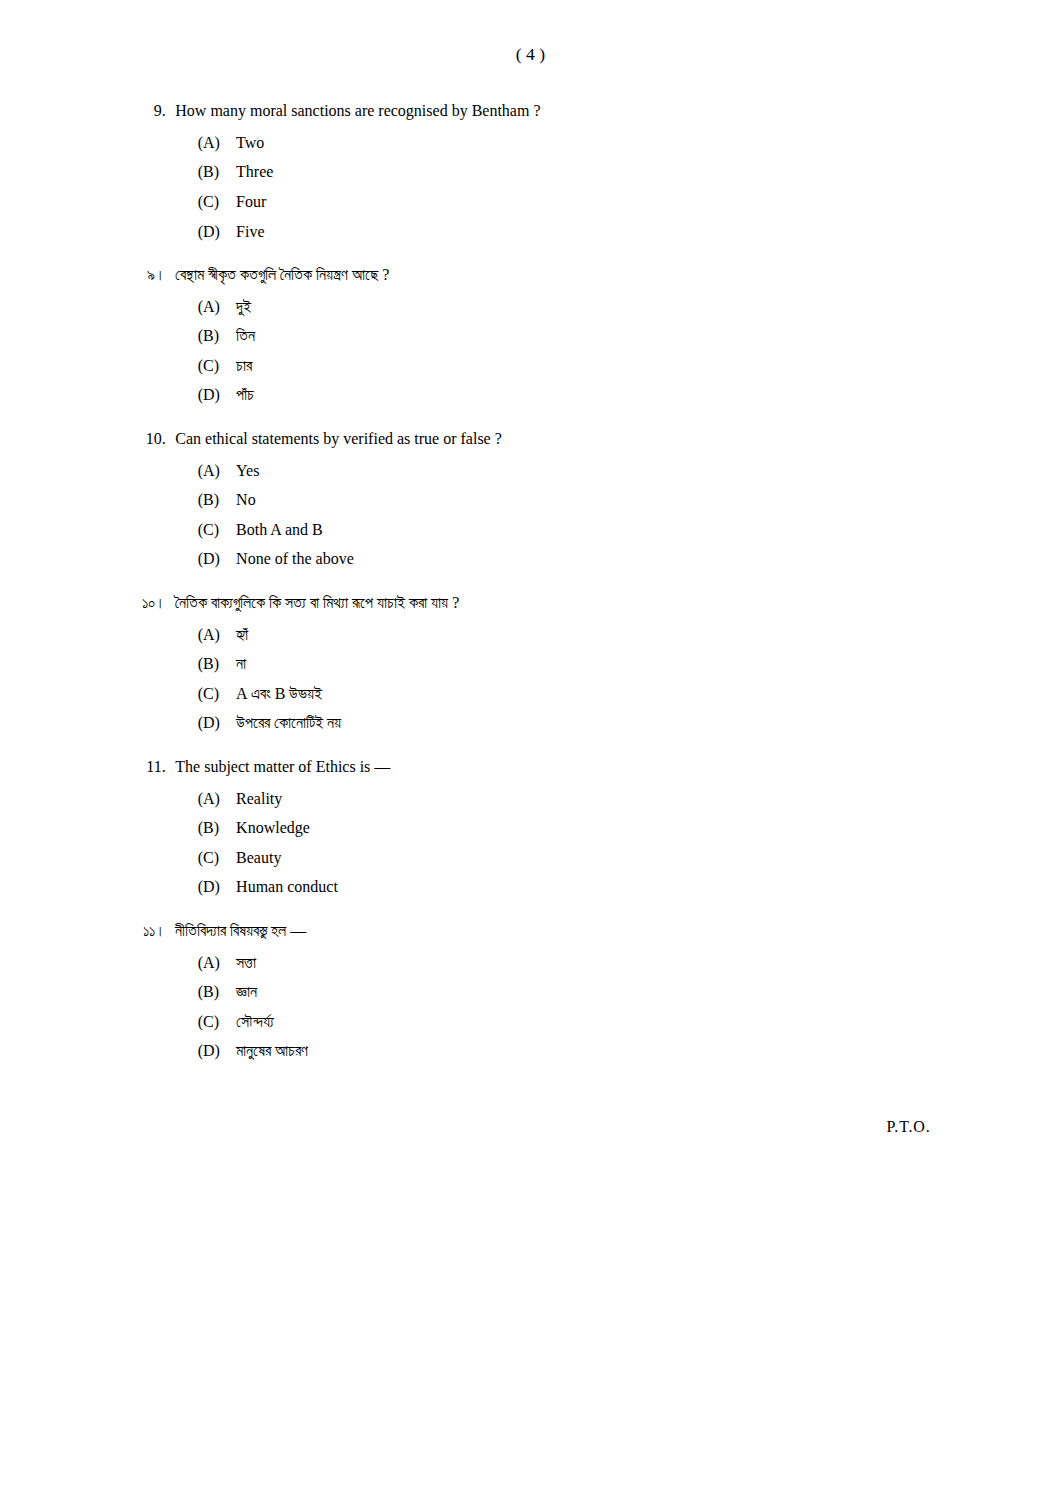( 4 )
9. How many moral sanctions are recognised by Bentham ?
(A) Two
(B) Three
(C) Four
(D) Five
৯।বেন্থাম স্বীকৃত কতগুলি নৈতিক নিয়ন্ত্রণ আছে ?
(A) দুই
(B) তিন
(C) চার
(D) পাঁচ
10. Can ethical statements by verified as true or false ?
(A) Yes
(B) No
(C) Both A and B
(D) None of the above
১০।নৈতিক বাক্যগুলিকে কি সত্য বা মিথ্যা রূপে যাচাই করা যায় ?
(A) হ্যাঁ
(B) না
(C) A এবং B উভয়ই
(D) উপরের কোনোটিই নয়
11. The subject matter of Ethics is —
(A) Reality
(B) Knowledge
(C) Beauty
(D) Human conduct
১১।নীতিবিদ্যার বিষয়বস্তু হল —
(A) সত্তা
(B) জ্ঞান
(C) সৌন্দর্য্য
(D) মানুষের আচরণ
P.T.O.